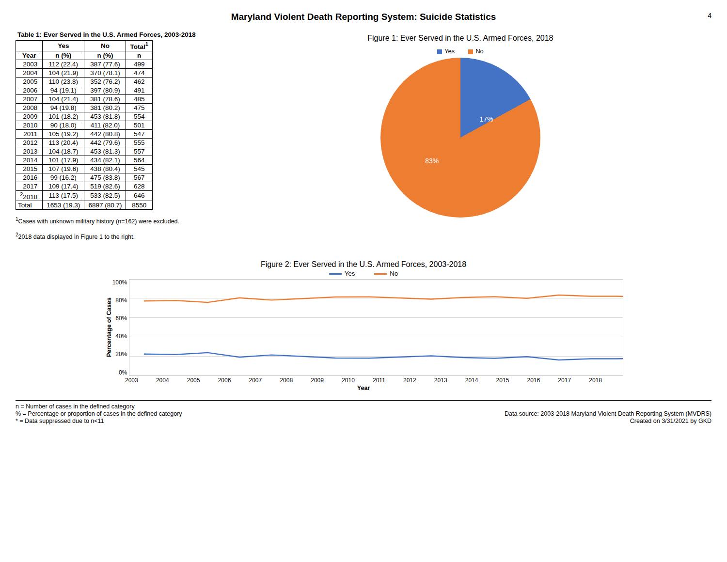Maryland Violent Death Reporting System: Suicide Statistics
4
Table 1: Ever Served in the U.S. Armed Forces, 2003-2018
| | Yes | No | Total 1 |
| --- | --- | --- | --- |
| Year | n (%) | n (%) | n |
| 2003 | 112 (22.4) | 387 (77.6) | 499 |
| 2004 | 104 (21.9) | 370 (78.1) | 474 |
| 2005 | 110 (23.8) | 352 (76.2) | 462 |
| 2006 | 94 (19.1) | 397 (80.9) | 491 |
| 2007 | 104 (21.4) | 381 (78.6) | 485 |
| 2008 | 94 (19.8) | 381 (80.2) | 475 |
| 2009 | 101 (18.2) | 453 (81.8) | 554 |
| 2010 | 90 (18.0) | 411 (82.0) | 501 |
| 2011 | 105 (19.2) | 442 (80.8) | 547 |
| 2012 | 113 (20.4) | 442 (79.6) | 555 |
| 2013 | 104 (18.7) | 453 (81.3) | 557 |
| 2014 | 101 (17.9) | 434 (82.1) | 564 |
| 2015 | 107 (19.6) | 438 (80.4) | 545 |
| 2016 | 99 (16.2) | 475 (83.8) | 567 |
| 2017 | 109 (17.4) | 519 (82.6) | 628 |
| 2 2018 | 113 (17.5) | 533 (82.5) | 646 |
| Total | 1653 (19.3) | 6897 (80.7) | 8550 |
1Cases with unknown military history (n=162) were excluded.
22018 data displayed in Figure 1 to the right.
Figure 1: Ever Served in the U.S. Armed Forces, 2018
Yes
No
17%
83%
Figure 2: Ever Served in the U.S. Armed Forces, 2003-2018
Yes
No
Percentage of Cases
100%
80%
60%
40%
20%
0%
2003200420052006200720082009201020112012201320142015201620172018
Year
n = Number of cases in the defined category
% = Percentage or proportion of cases in the defined category
* = Data suppressed due to n<11
Data source: 2003-2018 Maryland Violent Death Reporting System (MVDRS)
Created on 3/31/2021 by GKD